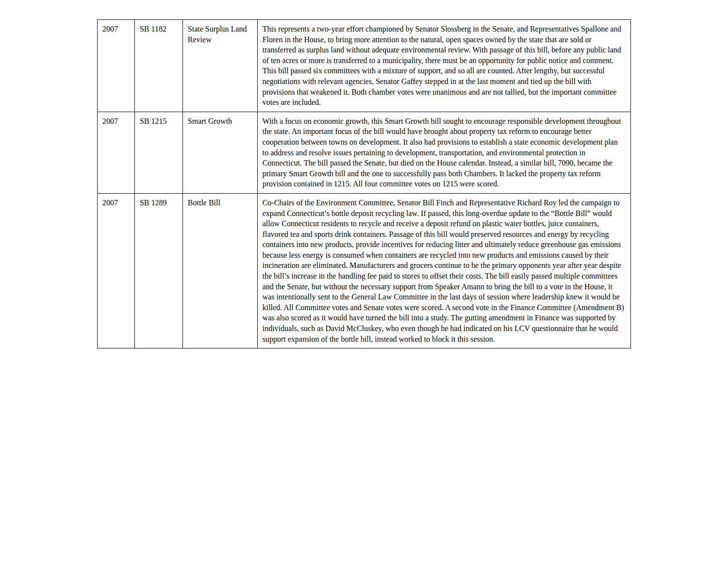| 2007 | SB 1182 | State Surplus Land Review | This represents a two-year effort championed by Senator Slossberg in the Senate, and Representatives Spallone and Floren in the House, to bring more attention to the natural, open spaces owned by the state that are sold or transferred as surplus land without adequate environmental review. With passage of this bill, before any public land of ten acres or more is transferred to a municipality, there must be an opportunity for public notice and comment. This bill passed six committees with a mixture of support, and so all are counted. After lengthy, but successful negotiations with relevant agencies, Senator Gaffey stepped in at the last moment and tied up the bill with provisions that weakened it. Both chamber votes were unanimous and are not tallied, but the important committee votes are included. |
| 2007 | SB 1215 | Smart Growth | With a focus on economic growth, this Smart Growth bill sought to encourage responsible development throughout the state. An important focus of the bill would have brought about property tax reform to encourage better cooperation between towns on development. It also had provisions to establish a state economic development plan to address and resolve issues pertaining to development, transportation, and environmental protection in Connecticut. The bill passed the Senate, but died on the House calendar. Instead, a similar bill, 7090, became the primary Smart Growth bill and the one to successfully pass both Chambers. It lacked the property tax reform provision contained in 1215. All four committee votes on 1215 were scored. |
| 2007 | SB 1289 | Bottle Bill | Co-Chairs of the Environment Committee, Senator Bill Finch and Representative Richard Roy led the campaign to expand Connecticut’s bottle deposit recycling law. If passed, this long-overdue update to the “Bottle Bill” would allow Connecticut residents to recycle and receive a deposit refund on plastic water bottles, juice containers, flavored tea and sports drink containers. Passage of this bill would preserved resources and energy by recycling containers into new products, provide incentives for reducing litter and ultimately reduce greenhouse gas emissions because less energy is consumed when containers are recycled into new products and emissions caused by their incineration are eliminated. Manufacturers and grocers continue to be the primary opponents year after year despite the bill’s increase in the handling fee paid to stores to offset their costs. The bill easily passed multiple committees and the Senate, but without the necessary support from Speaker Amann to bring the bill to a vote in the House, it was intentionally sent to the General Law Committee in the last days of session where leadership knew it would be killed. All Committee votes and Senate votes were scored. A second vote in the Finance Committee (Amendment B) was also scored as it would have turned the bill into a study. The gutting amendment in Finance was supported by individuals, such as David McCluskey, who even though he had indicated on his LCV questionnaire that he would support expansion of the bottle bill, instead worked to block it this session. |